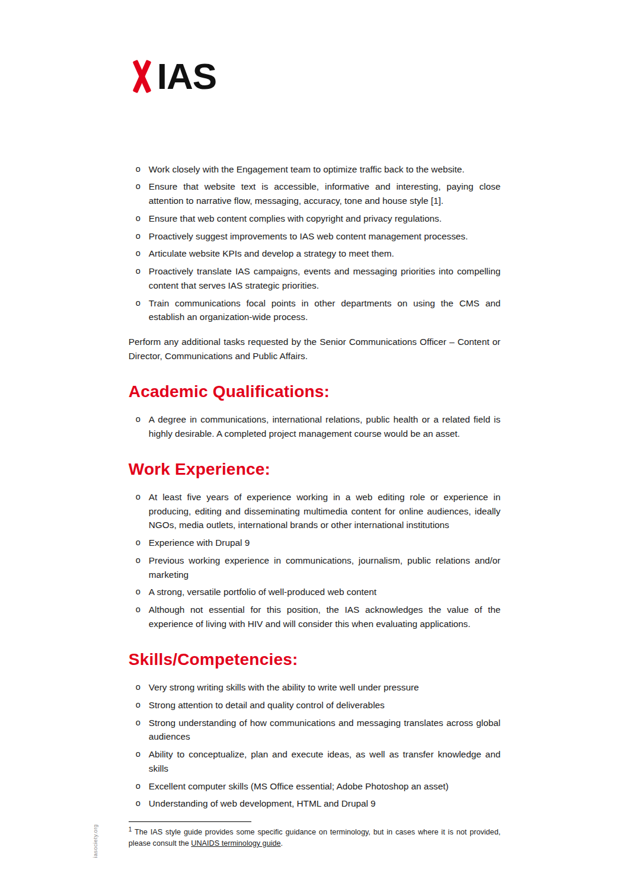IAS
Work closely with the Engagement team to optimize traffic back to the website.
Ensure that website text is accessible, informative and interesting, paying close attention to narrative flow, messaging, accuracy, tone and house style [1].
Ensure that web content complies with copyright and privacy regulations.
Proactively suggest improvements to IAS web content management processes.
Articulate website KPIs and develop a strategy to meet them.
Proactively translate IAS campaigns, events and messaging priorities into compelling content that serves IAS strategic priorities.
Train communications focal points in other departments on using the CMS and establish an organization-wide process.
Perform any additional tasks requested by the Senior Communications Officer – Content or Director, Communications and Public Affairs.
Academic Qualifications:
A degree in communications, international relations, public health or a related field is highly desirable. A completed project management course would be an asset.
Work Experience:
At least five years of experience working in a web editing role or experience in producing, editing and disseminating multimedia content for online audiences, ideally NGOs, media outlets, international brands or other international institutions
Experience with Drupal 9
Previous working experience in communications, journalism, public relations and/or marketing
A strong, versatile portfolio of well-produced web content
Although not essential for this position, the IAS acknowledges the value of the experience of living with HIV and will consider this when evaluating applications.
Skills/Competencies:
Very strong writing skills with the ability to write well under pressure
Strong attention to detail and quality control of deliverables
Strong understanding of how communications and messaging translates across global audiences
Ability to conceptualize, plan and execute ideas, as well as transfer knowledge and skills
Excellent computer skills (MS Office essential; Adobe Photoshop an asset)
Understanding of web development, HTML and Drupal 9
1 The IAS style guide provides some specific guidance on terminology, but in cases where it is not provided, please consult the UNAIDS terminology guide.
iasociety.org